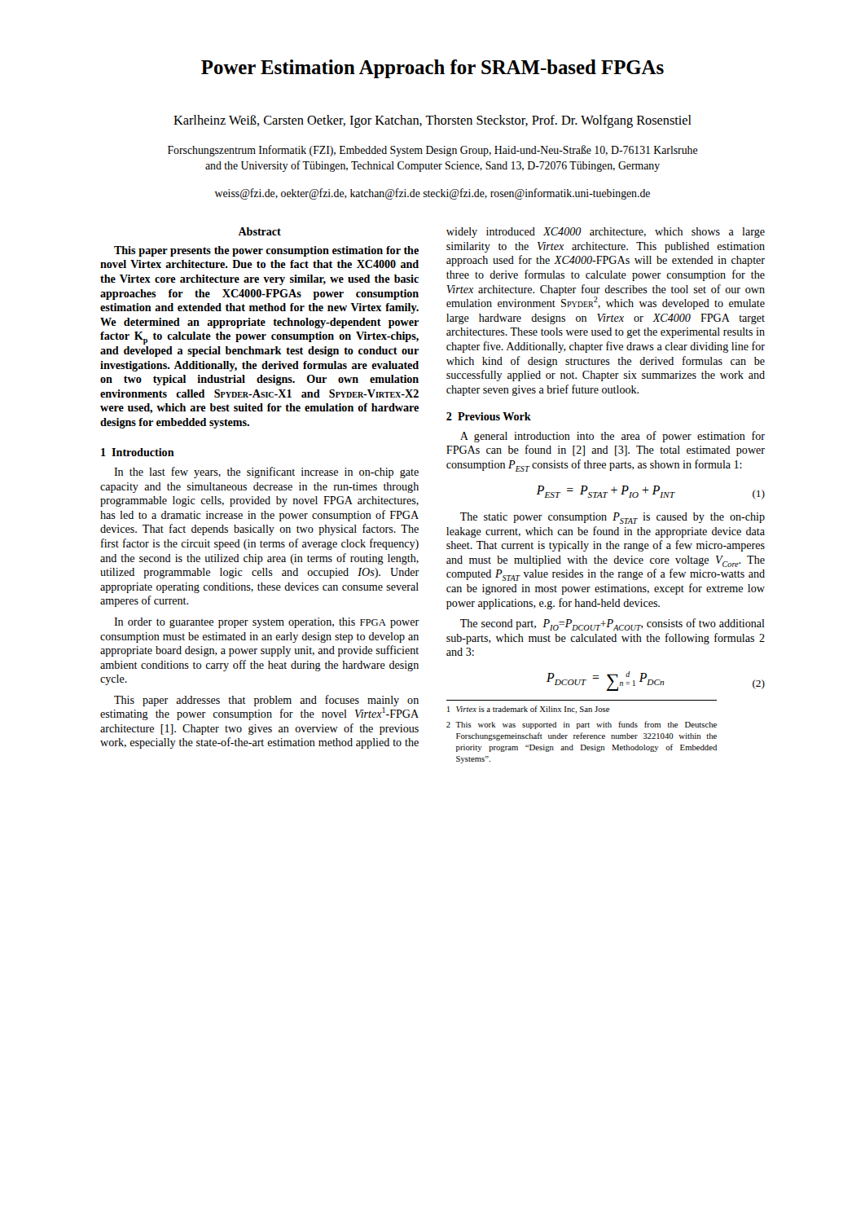Power Estimation Approach for SRAM-based FPGAs
Karlheinz Weiß, Carsten Oetker, Igor Katchan, Thorsten Steckstor, Prof. Dr. Wolfgang Rosenstiel
Forschungszentrum Informatik (FZI), Embedded System Design Group, Haid-und-Neu-Straße 10, D-76131 Karlsruhe
and the University of Tübingen, Technical Computer Science, Sand 13, D-72076 Tübingen, Germany
weiss@fzi.de, oekter@fzi.de, katchan@fzi.de stecki@fzi.de, rosen@informatik.uni-tuebingen.de
Abstract
This paper presents the power consumption estimation for the novel Virtex architecture. Due to the fact that the XC4000 and the Virtex core architecture are very similar, we used the basic approaches for the XC4000-FPGAs power consumption estimation and extended that method for the new Virtex family. We determined an appropriate technology-dependent power factor Kp to calculate the power consumption on Virtex-chips, and developed a special benchmark test design to conduct our investigations. Additionally, the derived formulas are evaluated on two typical industrial designs. Our own emulation environments called Spyder-Asic-X1 and Spyder-Virtex-X2 were used, which are best suited for the emulation of hardware designs for embedded systems.
1 Introduction
In the last few years, the significant increase in on-chip gate capacity and the simultaneous decrease in the run-times through programmable logic cells, provided by novel FPGA architectures, has led to a dramatic increase in the power consumption of FPGA devices. That fact depends basically on two physical factors. The first factor is the circuit speed (in terms of average clock frequency) and the second is the utilized chip area (in terms of routing length, utilized programmable logic cells and occupied IOs). Under appropriate operating conditions, these devices can consume several amperes of current.
In order to guarantee proper system operation, this FPGA power consumption must be estimated in an early design step to develop an appropriate board design, a power supply unit, and provide sufficient ambient conditions to carry off the heat during the hardware design cycle.
This paper addresses that problem and focuses mainly on estimating the power consumption for the novel Virtex1-FPGA architecture [1]. Chapter two gives an overview of the previous work, especially the state-of-the-art estimation method applied to the widely introduced XC4000 architecture, which shows a large similarity to the Virtex architecture. This published estimation approach used for the XC4000-FPGAs will be extended in chapter three to derive formulas to calculate power consumption for the Virtex architecture. Chapter four describes the tool set of our own emulation environment Spyder2, which was developed to emulate large hardware designs on Virtex or XC4000 FPGA target architectures. These tools were used to get the experimental results in chapter five. Additionally, chapter five draws a clear dividing line for which kind of design structures the derived formulas can be successfully applied or not. Chapter six summarizes the work and chapter seven gives a brief future outlook.
2 Previous Work
A general introduction into the area of power estimation for FPGAs can be found in [2] and [3]. The total estimated power consumption PEST consists of three parts, as shown in formula 1:
PEST = PSTAT + PIO + PINT (1)
The static power consumption PSTAT is caused by the on-chip leakage current, which can be found in the appropriate device data sheet. That current is typically in the range of a few micro-amperes and must be multiplied with the device core voltage VCore. The computed PSTAT value resides in the range of a few micro-watts and can be ignored in most power estimations, except for extreme low power applications, e.g. for hand-held devices.
The second part, PIO=PDCOUT+PACOUT, consists of two additional sub-parts, which must be calculated with the following formulas 2 and 3:
PDCOUT = ∑d
n = 1 PDCn (2)
1 Virtex is a trademark of Xilinx Inc, San Jose
2 This work was supported in part with funds from the Deutsche Forschungsgemeinschaft under reference number 3221040 within the priority program “Design and Design Methodology of Embedded Systems”.